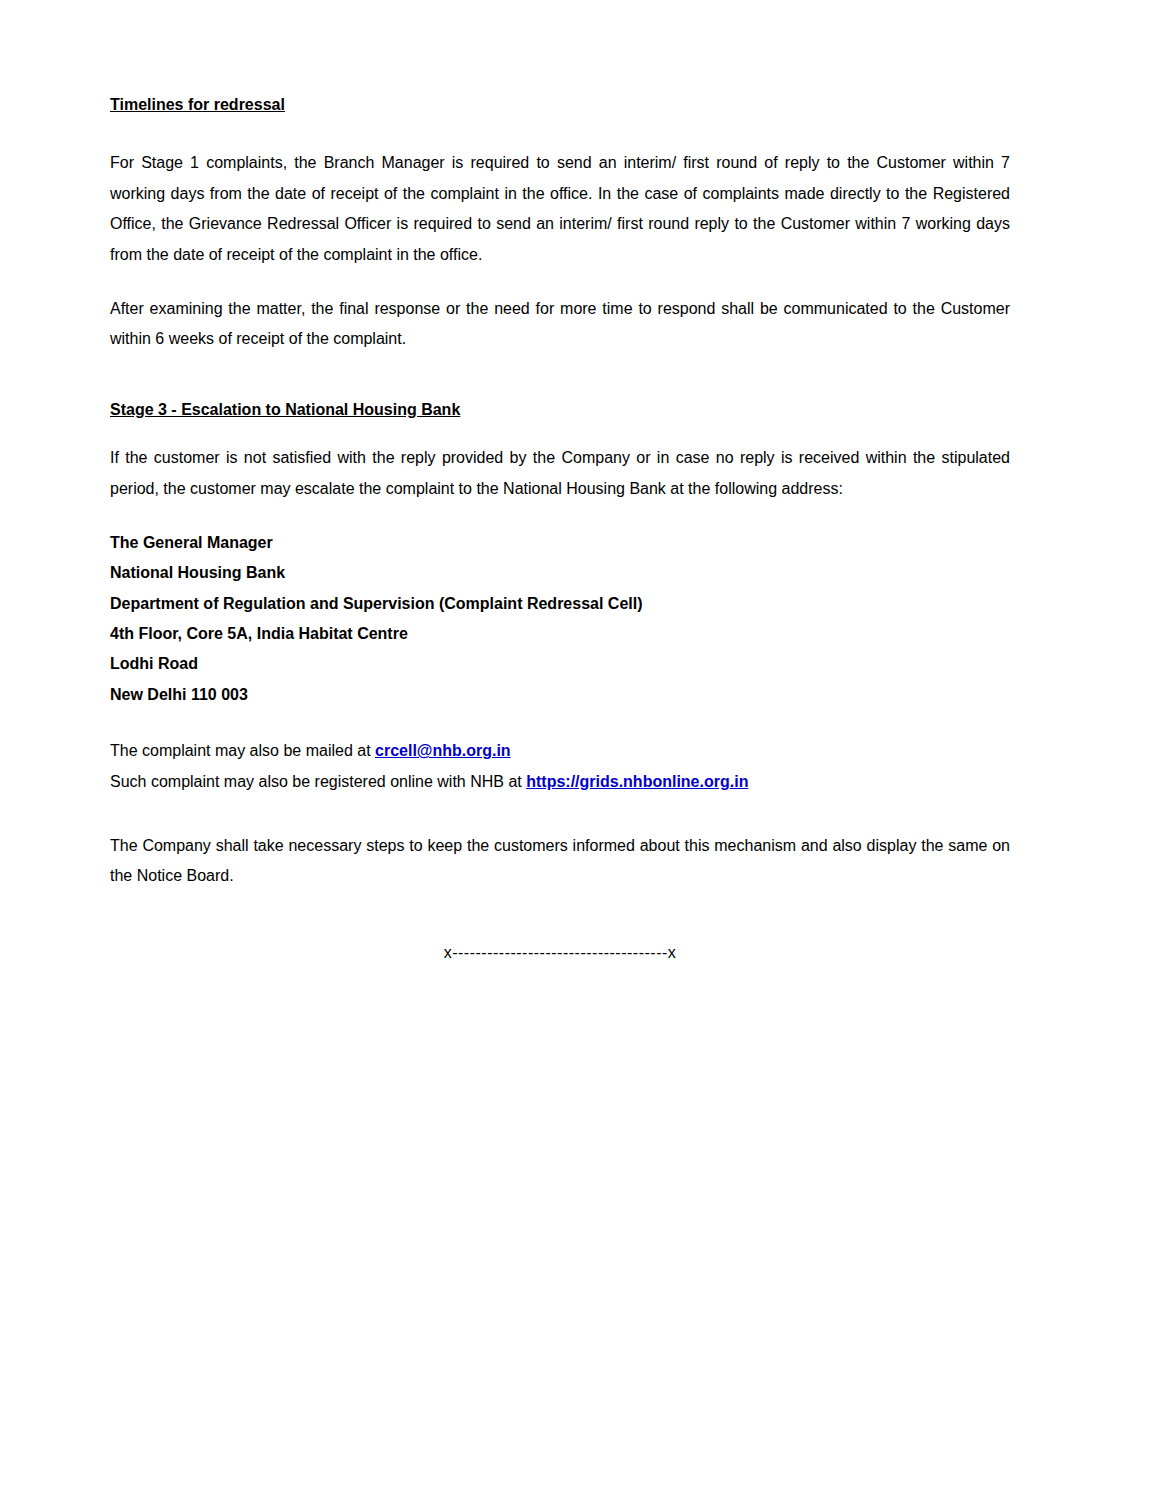Timelines for redressal
For Stage 1 complaints, the Branch Manager is required to send an interim/ first round of reply to the Customer within 7 working days from the date of receipt of the complaint in the office. In the case of complaints made directly to the Registered Office, the Grievance Redressal Officer is required to send an interim/ first round reply to the Customer within 7 working days from the date of receipt of the complaint in the office.
After examining the matter, the final response or the need for more time to respond shall be communicated to the Customer within 6 weeks of receipt of the complaint.
Stage 3 - Escalation to National Housing Bank
If the customer is not satisfied with the reply provided by the Company or in case no reply is received within the stipulated period, the customer may escalate the complaint to the National Housing Bank at the following address:
The General Manager
National Housing Bank
Department of Regulation and Supervision (Complaint Redressal Cell)
4th Floor, Core 5A, India Habitat Centre
Lodhi Road
New Delhi 110 003
The complaint may also be mailed at crcell@nhb.org.in
Such complaint may also be registered online with NHB at https://grids.nhbonline.org.in
The Company shall take necessary steps to keep the customers informed about this mechanism and also display the same on the Notice Board.
x-------------------------------------x